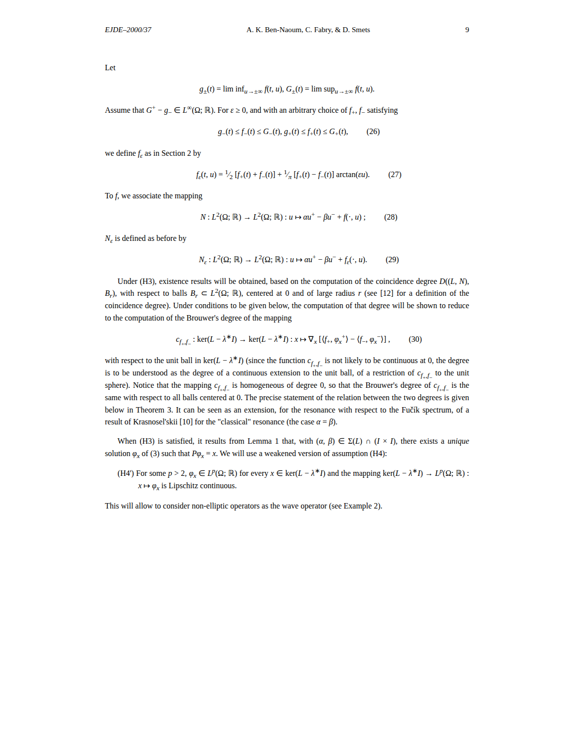EJDE–2000/37 A. K. Ben-Naoum, C. Fabry, & D. Smets 9
Let
g±(t) = lim infu→±∞ f(t, u), G±(t) = lim supu→±∞ f(t, u).
Assume that G+ − g− ∈ L∞(Ω; ℝ). For ε ≥ 0, and with an arbitrary choice of f+, f− satisfying
g−(t) ≤ f−(t) ≤ G−(t), g+(t) ≤ f+(t) ≤ G+(t),
(26)
we define fε as in Section 2 by
fε(t, u) = 1⁄2 [f+(t) + f−(t)] + 1⁄π [f+(t) − f−(t)] arctan(εu).
(27)
To f, we associate the mapping
N : L2(Ω; ℝ) → L2(Ω; ℝ) : u ↦ αu+ − βu− + f(·, u) ;
(28)
Nε is defined as before by
Nε : L2(Ω; ℝ) → L2(Ω; ℝ) : u ↦ αu+ − βu− + fε(·, u).
(29)
Under (H3), existence results will be obtained, based on the computation of the coincidence degree D((L, N), Br), with respect to balls Br ⊂ L2(Ω; ℝ), centered at 0 and of large radius r (see [12] for a definition of the coincidence degree). Under conditions to be given below, the computation of that degree will be shown to reduce to the computation of the Brouwer's degree of the mapping
cf+,f− : ker(L − λ∗I) → ker(L − λ∗I) : x ↦ ∇x [⟨f+, φx+⟩ − ⟨f−, φx−⟩] ,
(30)
with respect to the unit ball in ker(L − λ∗I) (since the function cf+,f− is not likely to be continuous at 0, the degree is to be understood as the degree of a continuous extension to the unit ball, of a restriction of cf+,f− to the unit sphere). Notice that the mapping cf+,f− is homogeneous of degree 0, so that the Brouwer's degree of cf+,f− is the same with respect to all balls centered at 0. The precise statement of the relation between the two degrees is given below in Theorem 3. It can be seen as an extension, for the resonance with respect to the Fučík spectrum, of a result of Krasnosel'skii [10] for the "classical" resonance (the case α = β).
When (H3) is satisfied, it results from Lemma 1 that, with (α, β) ∈ Σ(L) ∩ (I × I), there exists a unique solution φx of (3) such that Pφx = x. We will use a weakened version of assumption (H4):
(H4') For some p > 2, φx ∈ Lp(Ω; ℝ) for every x ∈ ker(L − λ∗I) and the mapping ker(L − λ∗I) → Lp(Ω; ℝ) : x ↦ φx is Lipschitz continuous.
This will allow to consider non-elliptic operators as the wave operator (see Example 2).